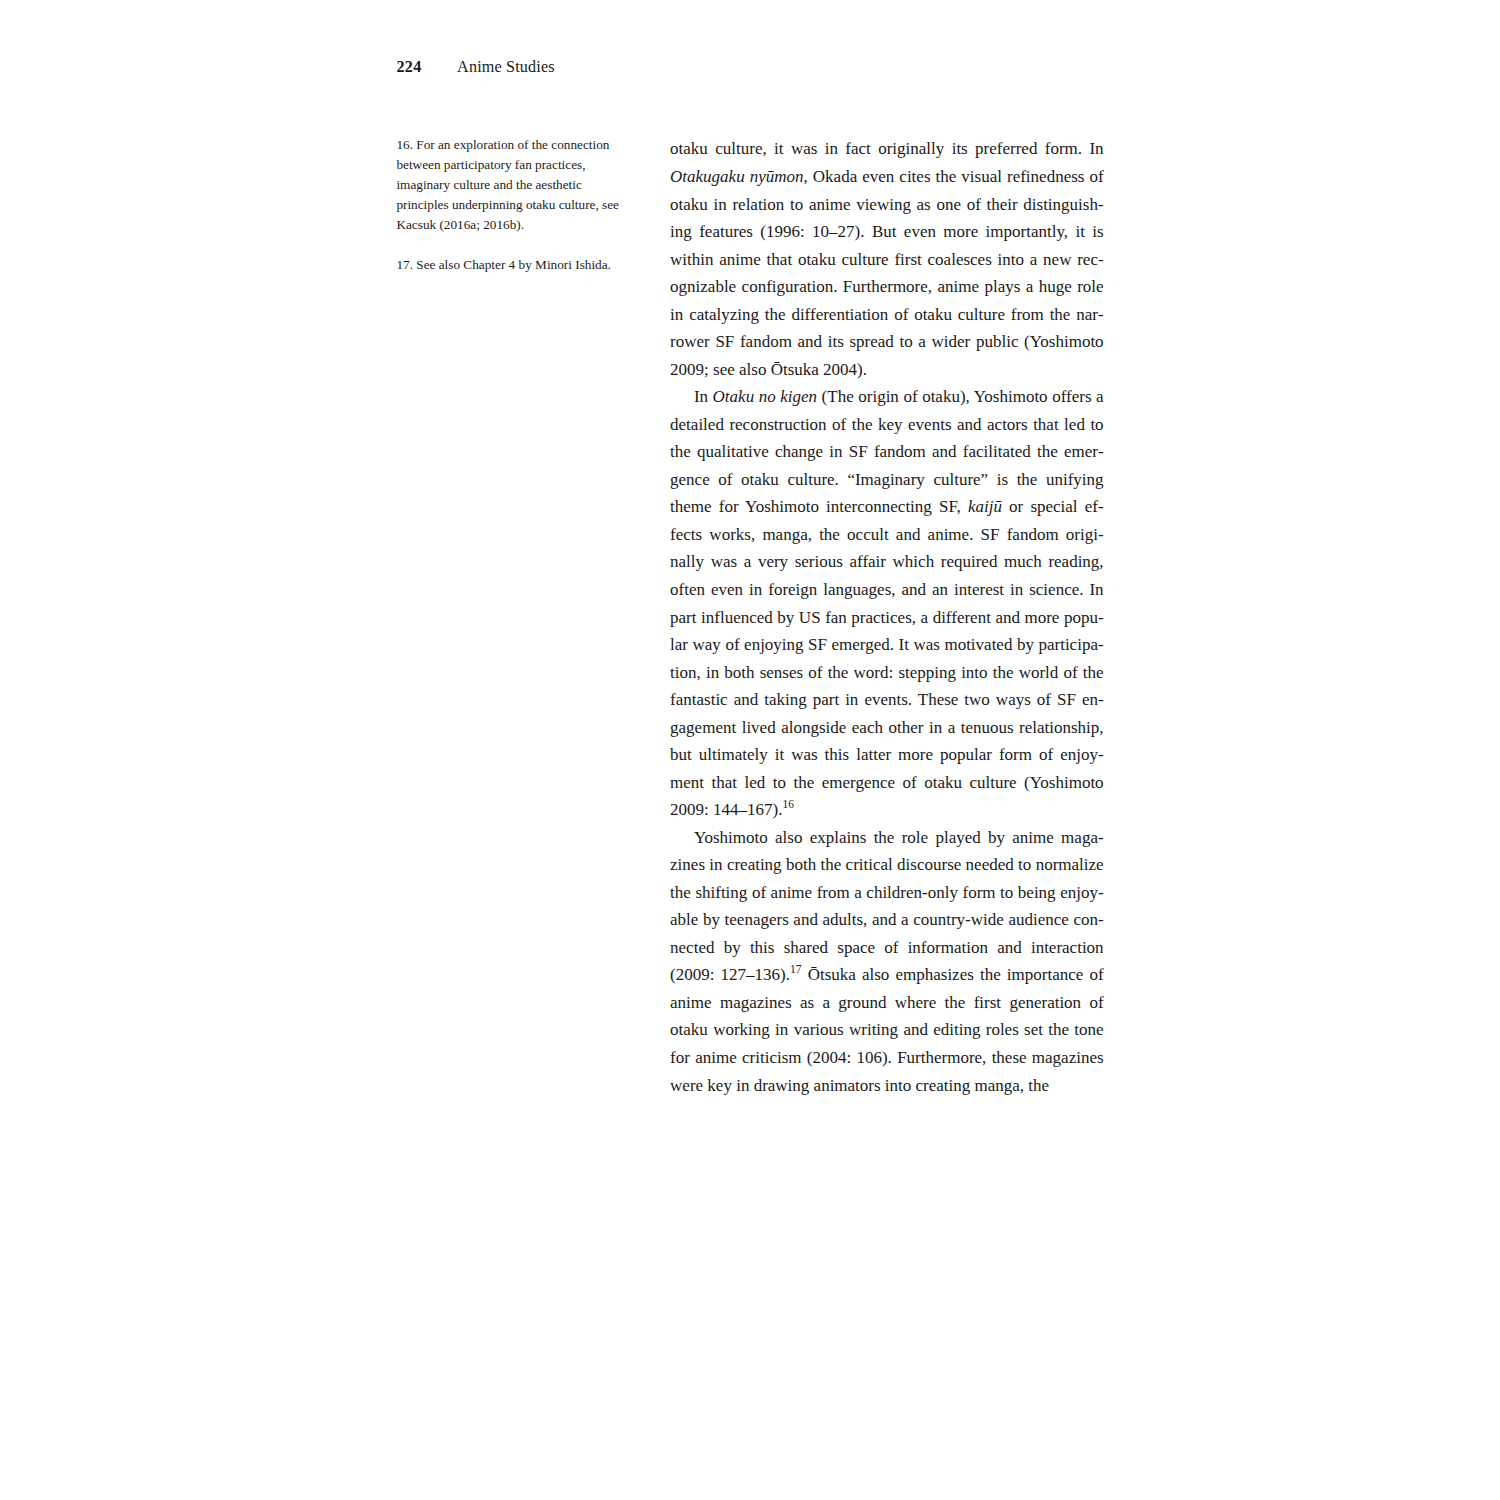224 Anime Studies
16. For an exploration of the connection between participatory fan practices, imaginary culture and the aesthetic principles underpinning otaku culture, see Kacsuk (2016a; 2016b).
17. See also Chapter 4 by Minori Ishida.
otaku culture, it was in fact originally its preferred form. In Otakugaku nyūmon, Okada even cites the visual refinedness of otaku in relation to anime viewing as one of their distinguishing features (1996: 10–27). But even more importantly, it is within anime that otaku culture first coalesces into a new recognizable configuration. Furthermore, anime plays a huge role in catalyzing the differentiation of otaku culture from the narrower SF fandom and its spread to a wider public (Yoshimoto 2009; see also Ōtsuka 2004).
In Otaku no kigen (The origin of otaku), Yoshimoto offers a detailed reconstruction of the key events and actors that led to the qualitative change in SF fandom and facilitated the emergence of otaku culture. “Imaginary culture” is the unifying theme for Yoshimoto interconnecting SF, kaijū or special effects works, manga, the occult and anime. SF fandom originally was a very serious affair which required much reading, often even in foreign languages, and an interest in science. In part influenced by US fan practices, a different and more popular way of enjoying SF emerged. It was motivated by participation, in both senses of the word: stepping into the world of the fantastic and taking part in events. These two ways of SF engagement lived alongside each other in a tenuous relationship, but ultimately it was this latter more popular form of enjoyment that led to the emergence of otaku culture (Yoshimoto 2009: 144–167).16
Yoshimoto also explains the role played by anime magazines in creating both the critical discourse needed to normalize the shifting of anime from a children-only form to being enjoyable by teenagers and adults, and a country-wide audience connected by this shared space of information and interaction (2009: 127–136).17 Ōtsuka also emphasizes the importance of anime magazines as a ground where the first generation of otaku working in various writing and editing roles set the tone for anime criticism (2004: 106). Furthermore, these magazines were key in drawing animators into creating manga, the